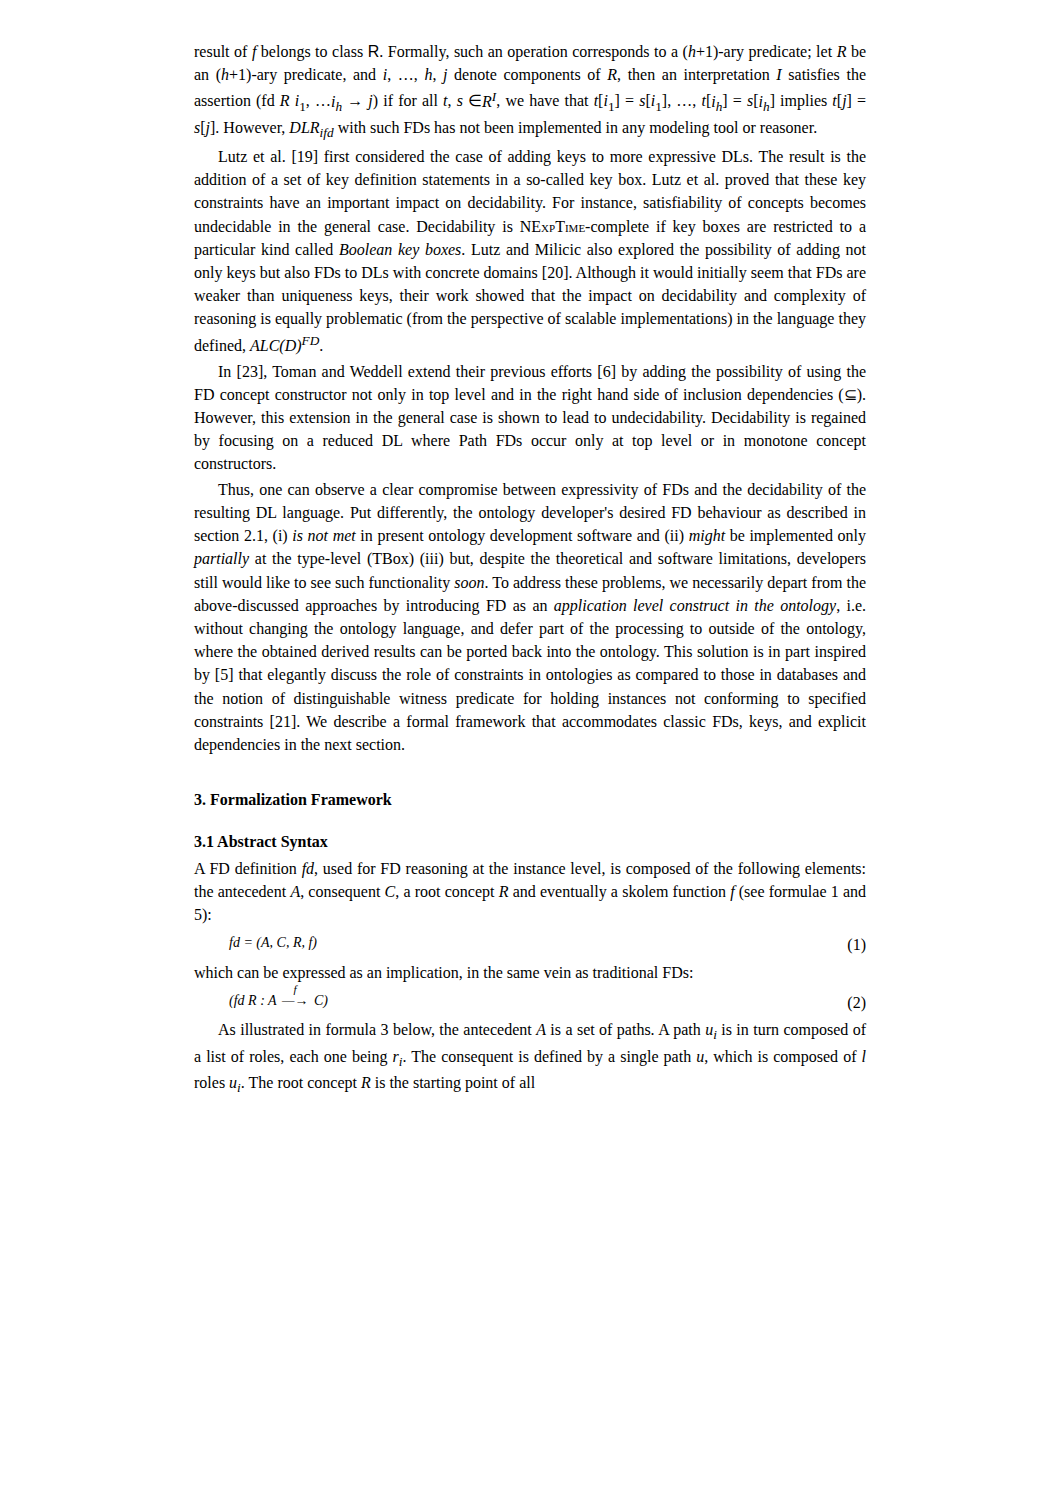result of f belongs to class R. Formally, such an operation corresponds to a (h+1)-ary predicate; let R be an (h+1)-ary predicate, and i, …, h, j denote components of R, then an interpretation I satisfies the assertion (fd R i1, …ih → j) if for all t, s ∈RI, we have that t[i1] = s[i1], …, t[ih] = s[ih] implies t[j] = s[j]. However, DLRifd with such FDs has not been implemented in any modeling tool or reasoner.
Lutz et al. [19] first considered the case of adding keys to more expressive DLs. The result is the addition of a set of key definition statements in a so-called key box. Lutz et al. proved that these key constraints have an important impact on decidability. For instance, satisfiability of concepts becomes undecidable in the general case. Decidability is NExpTime-complete if key boxes are restricted to a particular kind called Boolean key boxes. Lutz and Milicic also explored the possibility of adding not only keys but also FDs to DLs with concrete domains [20]. Although it would initially seem that FDs are weaker than uniqueness keys, their work showed that the impact on decidability and complexity of reasoning is equally problematic (from the perspective of scalable implementations) in the language they defined, ALC(D)FD.
In [23], Toman and Weddell extend their previous efforts [6] by adding the possibility of using the FD concept constructor not only in top level and in the right hand side of inclusion dependencies (⊆). However, this extension in the general case is shown to lead to undecidability. Decidability is regained by focusing on a reduced DL where Path FDs occur only at top level or in monotone concept constructors.
Thus, one can observe a clear compromise between expressivity of FDs and the decidability of the resulting DL language. Put differently, the ontology developer's desired FD behaviour as described in section 2.1, (i) is not met in present ontology development software and (ii) might be implemented only partially at the type-level (TBox) (iii) but, despite the theoretical and software limitations, developers still would like to see such functionality soon. To address these problems, we necessarily depart from the above-discussed approaches by introducing FD as an application level construct in the ontology, i.e. without changing the ontology language, and defer part of the processing to outside of the ontology, where the obtained derived results can be ported back into the ontology. This solution is in part inspired by [5] that elegantly discuss the role of constraints in ontologies as compared to those in databases and the notion of distinguishable witness predicate for holding instances not conforming to specified constraints [21]. We describe a formal framework that accommodates classic FDs, keys, and explicit dependencies in the next section.
3. Formalization Framework
3.1 Abstract Syntax
A FD definition fd, used for FD reasoning at the instance level, is composed of the following elements: the antecedent A, consequent C, a root concept R and eventually a skolem function f (see formulae 1 and 5):
fd = (A, C, R, f)(1)
which can be expressed as an implication, in the same vein as traditional FDs:
(fd R : A f—→ C)(2)
As illustrated in formula 3 below, the antecedent A is a set of paths. A path ui is in turn composed of a list of roles, each one being ri. The consequent is defined by a single path u, which is composed of l roles ui. The root concept R is the starting point of all